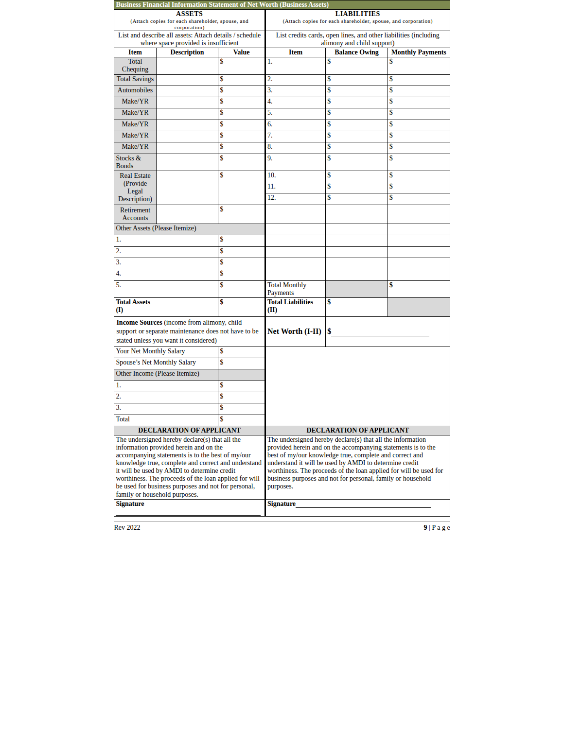| Business Financial Information Statement of Net Worth (Business Assets) |
| ASSETS (Attach copies for each shareholder, spouse, and corporation) | LIABILITIES (Attach copies for each shareholder, spouse, and corporation) |
| List and describe all assets: Attach details / schedule where space provided is insufficient | List credits cards, open lines, and other liabilities (including alimony and child support) |
| Item | Description | Value | Item | Balance Owing | Monthly Payments |
| Total Chequing | | $ | 1. | $ | $ |
| Total Savings | | $ | 2. | $ | $ |
| Automobiles | | $ | 3. | $ | $ |
| Make/YR | | $ | 4. | $ | $ |
| Make/YR | | $ | 5. | $ | $ |
| Make/YR | | $ | 6. | $ | $ |
| Make/YR | | $ | 7. | $ | $ |
| Make/YR | | $ | 8. | $ | $ |
| Stocks & Bonds | | $ | 9. | $ | $ |
| Real Estate (Provide Legal Description) | | $ | 10. | $ | $ |
| 11. | $ | $ |
| 12. | $ | $ |
| Retirement Accounts | | $ | | | |
| Other Assets (Please Itemize) | | | |
| 1. | $ | | | |
| 2. | $ | | | |
| 3. | $ | | | |
| 4. | $ | | | |
| 5. | $ | Total Monthly Payments | | $ |
| Total Assets (I) | $ | Total Liabilities (II) | $ | |
| Income Sources (income from alimony, child support or separate maintenance does not have to be stated unless you want it considered) | Net Worth (I-II) | $ |
| Your Net Monthly Salary | $ | |
| Spouse’s Net Monthly Salary | $ |
| Other Income (Please Itemize) | |
| 1. | $ |
| 2. | $ |
| 3. | $ |
| Total | $ |
| DECLARATION OF APPLICANT | DECLARATION OF APPLICANT |
| The undersigned hereby declare(s) that all the information provided herein and on the accompanying statements is to the best of my/our knowledge true, complete and correct and understand it will be used by AMDI to determine credit worthiness. The proceeds of the loan applied for will be used for business purposes and not for personal, family or household purposes. | The undersigned hereby declare(s) that all the information provided herein and on the accompanying statements is to the best of my/our knowledge true, complete and correct and understand it will be used by AMDI to determine credit worthiness. The proceeds of the loan applied for will be used for business purposes and not for personal, family or household purposes. |
| Signature | Signature |
Rev 2022
9 | P a g e